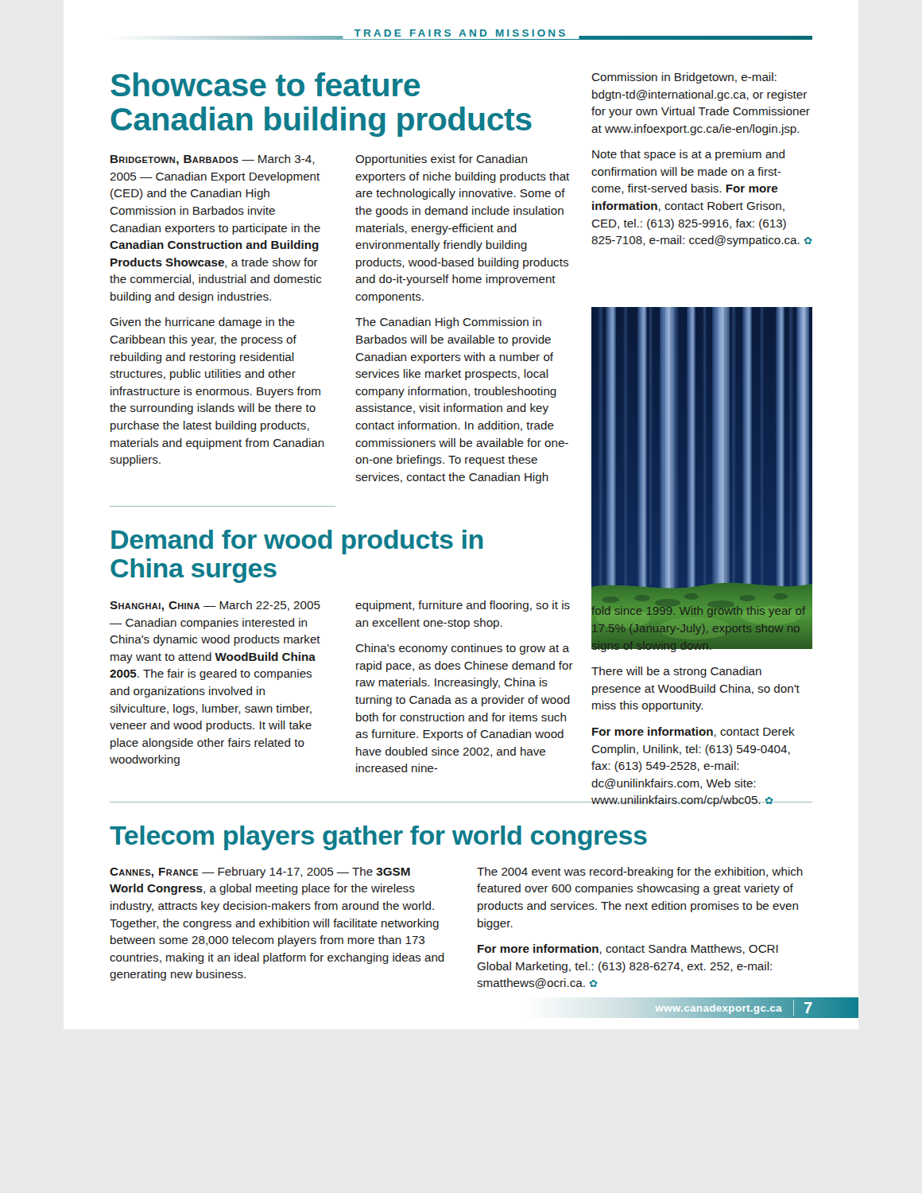Trade Fairs and Missions
Showcase to feature
Canadian building products
Bridgetown, Barbados — March 3-4, 2005 — Canadian Export Development (CED) and the Canadian High Commission in Barbados invite Canadian exporters to participate in the Canadian Construction and Building Products Showcase, a trade show for the commercial, industrial and domestic building and design industries.
Given the hurricane damage in the Caribbean this year, the process of rebuilding and restoring residential structures, public utilities and other infrastructure is enormous. Buyers from the surrounding islands will be there to purchase the latest building products, materials and equipment from Canadian suppliers.
Opportunities exist for Canadian exporters of niche building products that are technologically innovative. Some of the goods in demand include insulation materials, energy-efficient and environmentally friendly building products, wood-based building products and do-it-yourself home improvement components.
The Canadian High Commission in Barbados will be available to provide Canadian exporters with a number of services like market prospects, local company information, troubleshooting assistance, visit information and key contact information. In addition, trade commissioners will be available for one-on-one briefings. To request these services, contact the Canadian High
Commission in Bridgetown, e-mail: bdgtn-td@international.gc.ca, or register for your own Virtual Trade Commissioner at www.infoexport.gc.ca/ie-en/login.jsp.
Note that space is at a premium and confirmation will be made on a first-come, first-served basis. For more information, contact Robert Grison, CED, tel.: (613) 825-9916, fax: (613) 825-7108, e-mail: cced@sympatico.ca. ✿
Demand for wood products in
China surges
Shanghai, China — March 22-25, 2005 — Canadian companies interested in China's dynamic wood products market may want to attend WoodBuild China 2005. The fair is geared to companies and organizations involved in silviculture, logs, lumber, sawn timber, veneer and wood products. It will take place alongside other fairs related to woodworking
equipment, furniture and flooring, so it is an excellent one-stop shop.
China's economy continues to grow at a rapid pace, as does Chinese demand for raw materials. Increasingly, China is turning to Canada as a provider of wood both for construction and for items such as furniture. Exports of Canadian wood have doubled since 2002, and have increased nine-
fold since 1999. With growth this year of 17.5% (January-July), exports show no signs of slowing down.
There will be a strong Canadian presence at WoodBuild China, so don't miss this opportunity.
For more information, contact Derek Complin, Unilink, tel: (613) 549-0404, fax: (613) 549-2528, e-mail: dc@unilinkfairs.com, Web site: www.unilinkfairs.com/cp/wbc05. ✿
Telecom players gather for world congress
Cannes, France — February 14-17, 2005 — The 3GSM World Congress, a global meeting place for the wireless industry, attracts key decision-makers from around the world. Together, the congress and exhibition will facilitate networking between some 28,000 telecom players from more than 173 countries, making it an ideal platform for exchanging ideas and generating new business.
The 2004 event was record-breaking for the exhibition, which featured over 600 companies showcasing a great variety of products and services. The next edition promises to be even bigger.
For more information, contact Sandra Matthews, OCRI Global Marketing, tel.: (613) 828-6274, ext. 252, e-mail: smatthews@ocri.ca. ✿
www.canadexport.gc.ca 7